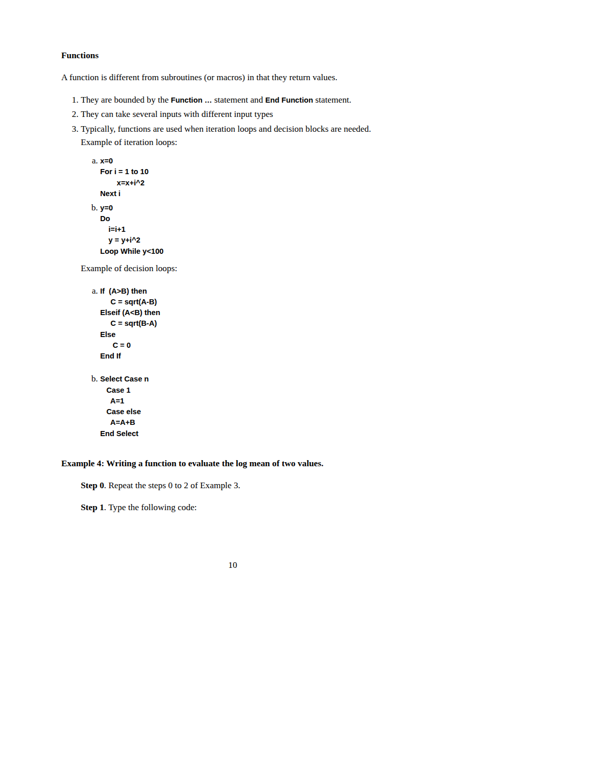Functions
A function is different from subroutines (or macros) in that they return values.
They are bounded by the Function … statement and End Function statement.
They can take several inputs with different input types
Typically, functions are used when iteration loops and decision blocks are needed.
Example of iteration loops:
x=0 For i = 1 to 10 x=x+i^2 Next i
y=0 Do i=i+1 y = y+i^2 Loop While y<100
Example of decision loops:
If (A>B) then C = sqrt(A-B) Elseif (A<B) then C = sqrt(B-A) Else C = 0 End If
Select Case n Case 1 A=1 Case else A=A+B End Select
Example 4: Writing a function to evaluate the log mean of two values.
Step 0. Repeat the steps 0 to 2 of Example 3.
Step 1. Type the following code:
10